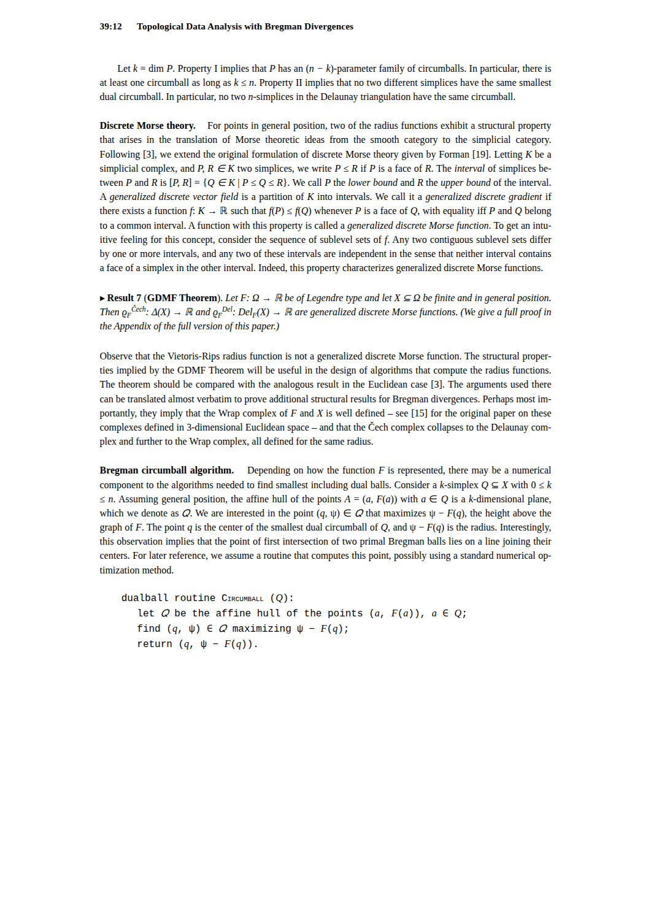39:12 Topological Data Analysis with Bregman Divergences
Let k = dim P. Property I implies that P has an (n − k)-parameter family of circumballs. In particular, there is at least one circumball as long as k ≤ n. Property II implies that no two different simplices have the same smallest dual circumball. In particular, no two n-simplices in the Delaunay triangulation have the same circumball.
Discrete Morse theory. For points in general position, two of the radius functions exhibit a structural property that arises in the translation of Morse theoretic ideas from the smooth category to the simplicial category. Following [3], we extend the original formulation of discrete Morse theory given by Forman [19]. Letting K be a simplicial complex, and P, R ∈ K two simplices, we write P ≤ R if P is a face of R. The interval of simplices between P and R is [P, R] = {Q ∈ K | P ≤ Q ≤ R}. We call P the lower bound and R the upper bound of the interval. A generalized discrete vector field is a partition of K into intervals. We call it a generalized discrete gradient if there exists a function f: K → ℝ such that f(P) ≤ f(Q) whenever P is a face of Q, with equality iff P and Q belong to a common interval. A function with this property is called a generalized discrete Morse function. To get an intuitive feeling for this concept, consider the sequence of sublevel sets of f. Any two contiguous sublevel sets differ by one or more intervals, and any two of these intervals are independent in the sense that neither interval contains a face of a simplex in the other interval. Indeed, this property characterizes generalized discrete Morse functions.
▸ Result 7 (GDMF Theorem). Let F: Ω → ℝ be of Legendre type and let X ⊆ Ω be finite and in general position. Then ϱFČech: Δ(X) → ℝ and ϱFDel: DelF(X) → ℝ are generalized discrete Morse functions. (We give a full proof in the Appendix of the full version of this paper.)
Observe that the Vietoris-Rips radius function is not a generalized discrete Morse function. The structural properties implied by the GDMF Theorem will be useful in the design of algorithms that compute the radius functions. The theorem should be compared with the analogous result in the Euclidean case [3]. The arguments used there can be translated almost verbatim to prove additional structural results for Bregman divergences. Perhaps most importantly, they imply that the Wrap complex of F and X is well defined – see [15] for the original paper on these complexes defined in 3-dimensional Euclidean space – and that the Čech complex collapses to the Delaunay complex and further to the Wrap complex, all defined for the same radius.
Bregman circumball algorithm. Depending on how the function F is represented, there may be a numerical component to the algorithms needed to find smallest including dual balls. Consider a k-simplex Q ⊆ X with 0 ≤ k ≤ n. Assuming general position, the affine hull of the points A = (a, F(a)) with a ∈ Q is a k-dimensional plane, which we denote as 𝑄. We are interested in the point (q, ψ) ∈ 𝑄 that maximizes ψ − F(q), the height above the graph of F. The point q is the center of the smallest dual circumball of Q, and ψ − F(q) is the radius. Interestingly, this observation implies that the point of first intersection of two primal Bregman balls lies on a line joining their centers. For later reference, we assume a routine that computes this point, possibly using a standard numerical optimization method.
dualball routine Circumball (Q): let 𝑄 be the affine hull of the points (a, F(a)), a ∈ Q; find (q, ψ) ∈ 𝑄 maximizing ψ − F(q); return (q, ψ − F(q)).